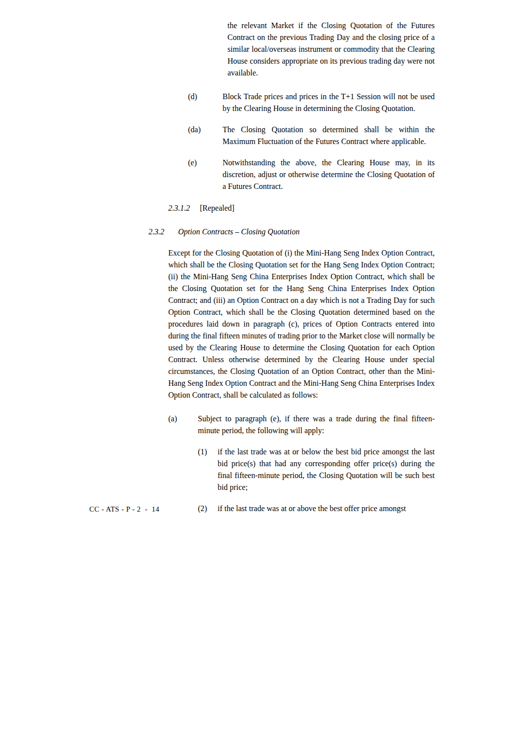the relevant Market if the Closing Quotation of the Futures Contract on the previous Trading Day and the closing price of a similar local/overseas instrument or commodity that the Clearing House considers appropriate on its previous trading day were not available.
(d)
Block Trade prices and prices in the T+1 Session will not be used by the Clearing House in determining the Closing Quotation.
(da)
The Closing Quotation so determined shall be within the Maximum Fluctuation of the Futures Contract where applicable.
(e)
Notwithstanding the above, the Clearing House may, in its discretion, adjust or otherwise determine the Closing Quotation of a Futures Contract.
2.3.1.2[Repealed]
2.3.2
Option Contracts – Closing Quotation
Except for the Closing Quotation of (i) the Mini-Hang Seng Index Option Contract, which shall be the Closing Quotation set for the Hang Seng Index Option Contract; (ii) the Mini-Hang Seng China Enterprises Index Option Contract, which shall be the Closing Quotation set for the Hang Seng China Enterprises Index Option Contract; and (iii) an Option Contract on a day which is not a Trading Day for such Option Contract, which shall be the Closing Quotation determined based on the procedures laid down in paragraph (c), prices of Option Contracts entered into during the final fifteen minutes of trading prior to the Market close will normally be used by the Clearing House to determine the Closing Quotation for each Option Contract. Unless otherwise determined by the Clearing House under special circumstances, the Closing Quotation of an Option Contract, other than the Mini-Hang Seng Index Option Contract and the Mini-Hang Seng China Enterprises Index Option Contract, shall be calculated as follows:
(a)
Subject to paragraph (e), if there was a trade during the final fifteen-minute period, the following will apply:
(1)
if the last trade was at or below the best bid price amongst the last bid price(s) that had any corresponding offer price(s) during the final fifteen-minute period, the Closing Quotation will be such best bid price;
(2)
if the last trade was at or above the best offer price amongst
CC - ATS - P - 2 - 14